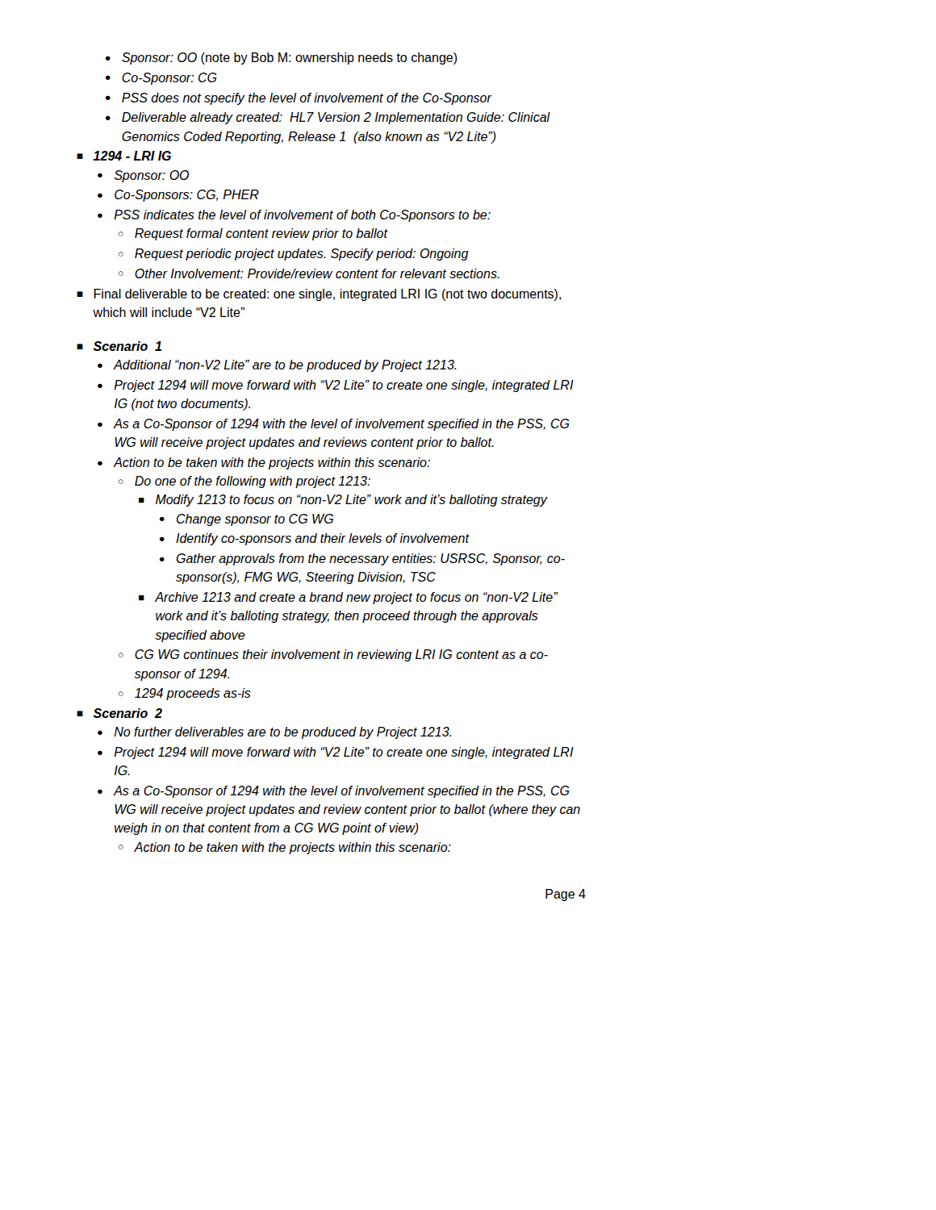Sponsor: OO (note by Bob M: ownership needs to change)
Co-Sponsor: CG
PSS does not specify the level of involvement of the Co-Sponsor
Deliverable already created: HL7 Version 2 Implementation Guide: Clinical Genomics Coded Reporting, Release 1 (also known as “V2 Lite”)
1294 - LRI IG
Sponsor: OO
Co-Sponsors: CG, PHER
PSS indicates the level of involvement of both Co-Sponsors to be:
Request formal content review prior to ballot
Request periodic project updates. Specify period: Ongoing
Other Involvement: Provide/review content for relevant sections.
Final deliverable to be created: one single, integrated LRI IG (not two documents), which will include “V2 Lite”
Scenario 1
Additional “non-V2 Lite” are to be produced by Project 1213.
Project 1294 will move forward with “V2 Lite” to create one single, integrated LRI IG (not two documents).
As a Co-Sponsor of 1294 with the level of involvement specified in the PSS, CG WG will receive project updates and reviews content prior to ballot.
Action to be taken with the projects within this scenario:
Do one of the following with project 1213:
Modify 1213 to focus on “non-V2 Lite” work and it’s balloting strategy
Change sponsor to CG WG
Identify co-sponsors and their levels of involvement
Gather approvals from the necessary entities: USRSC, Sponsor, co-sponsor(s), FMG WG, Steering Division, TSC
Archive 1213 and create a brand new project to focus on “non-V2 Lite” work and it’s balloting strategy, then proceed through the approvals specified above
CG WG continues their involvement in reviewing LRI IG content as a co-sponsor of 1294.
1294 proceeds as-is
Scenario 2
No further deliverables are to be produced by Project 1213.
Project 1294 will move forward with “V2 Lite” to create one single, integrated LRI IG.
As a Co-Sponsor of 1294 with the level of involvement specified in the PSS, CG WG will receive project updates and review content prior to ballot (where they can weigh in on that content from a CG WG point of view)
Action to be taken with the projects within this scenario:
Page 4